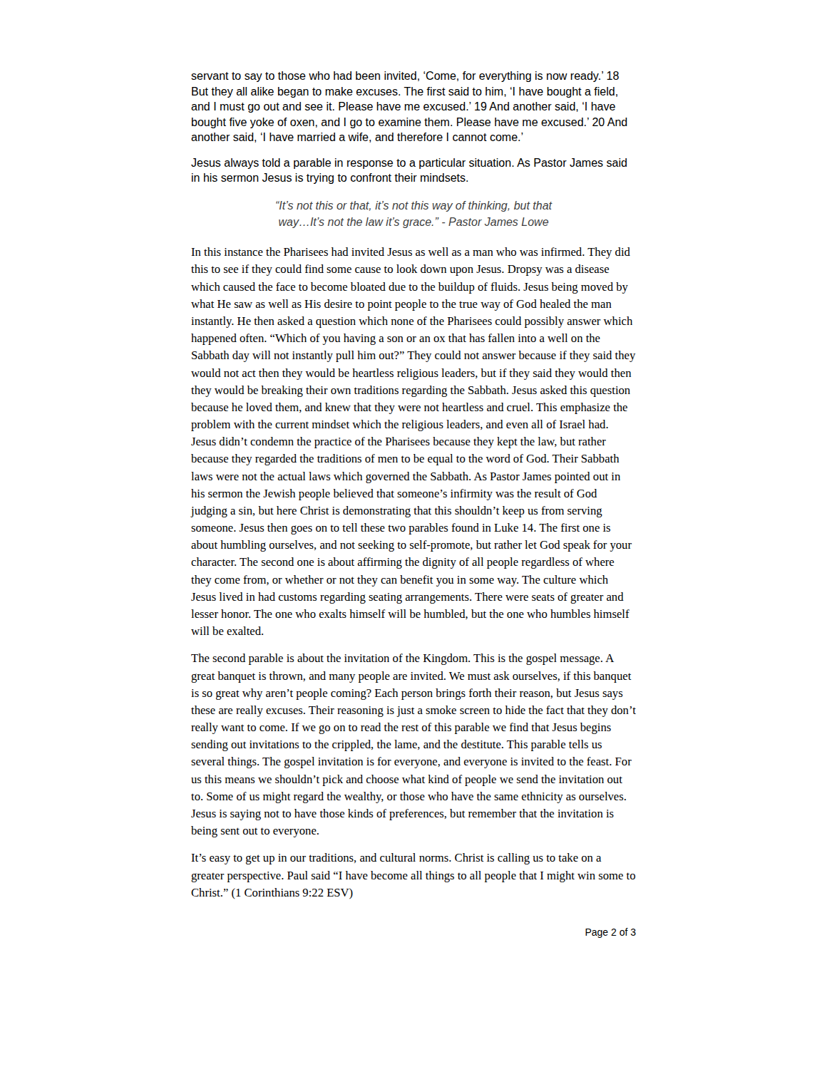servant to say to those who had been invited, ‘Come, for everything is now ready.’ 18 But they all alike began to make excuses. The first said to him, ‘I have bought a field, and I must go out and see it. Please have me excused.’ 19 And another said, ‘I have bought five yoke of oxen, and I go to examine them. Please have me excused.’ 20 And another said, ‘I have married a wife, and therefore I cannot come.’
Jesus always told a parable in response to a particular situation. As Pastor James said in his sermon Jesus is trying to confront their mindsets.
“It’s not this or that, it’s not this way of thinking, but that way…It’s not the law it’s grace.” - Pastor James Lowe
In this instance the Pharisees had invited Jesus as well as a man who was infirmed. They did this to see if they could find some cause to look down upon Jesus. Dropsy was a disease which caused the face to become bloated due to the buildup of fluids. Jesus being moved by what He saw as well as His desire to point people to the true way of God healed the man instantly. He then asked a question which none of the Pharisees could possibly answer which happened often. “Which of you having a son or an ox that has fallen into a well on the Sabbath day will not instantly pull him out?” They could not answer because if they said they would not act then they would be heartless religious leaders, but if they said they would then they would be breaking their own traditions regarding the Sabbath. Jesus asked this question because he loved them, and knew that they were not heartless and cruel. This emphasize the problem with the current mindset which the religious leaders, and even all of Israel had. Jesus didn’t condemn the practice of the Pharisees because they kept the law, but rather because they regarded the traditions of men to be equal to the word of God. Their Sabbath laws were not the actual laws which governed the Sabbath. As Pastor James pointed out in his sermon the Jewish people believed that someone’s infirmity was the result of God judging a sin, but here Christ is demonstrating that this shouldn’t keep us from serving someone. Jesus then goes on to tell these two parables found in Luke 14. The first one is about humbling ourselves, and not seeking to self-promote, but rather let God speak for your character. The second one is about affirming the dignity of all people regardless of where they come from, or whether or not they can benefit you in some way. The culture which Jesus lived in had customs regarding seating arrangements. There were seats of greater and lesser honor. The one who exalts himself will be humbled, but the one who humbles himself will be exalted.
The second parable is about the invitation of the Kingdom. This is the gospel message. A great banquet is thrown, and many people are invited. We must ask ourselves, if this banquet is so great why aren’t people coming? Each person brings forth their reason, but Jesus says these are really excuses. Their reasoning is just a smoke screen to hide the fact that they don’t really want to come. If we go on to read the rest of this parable we find that Jesus begins sending out invitations to the crippled, the lame, and the destitute. This parable tells us several things. The gospel invitation is for everyone, and everyone is invited to the feast. For us this means we shouldn’t pick and choose what kind of people we send the invitation out to. Some of us might regard the wealthy, or those who have the same ethnicity as ourselves. Jesus is saying not to have those kinds of preferences, but remember that the invitation is being sent out to everyone.
It’s easy to get up in our traditions, and cultural norms. Christ is calling us to take on a greater perspective. Paul said “I have become all things to all people that I might win some to Christ.” (1 Corinthians 9:22 ESV)
Page 2 of 3